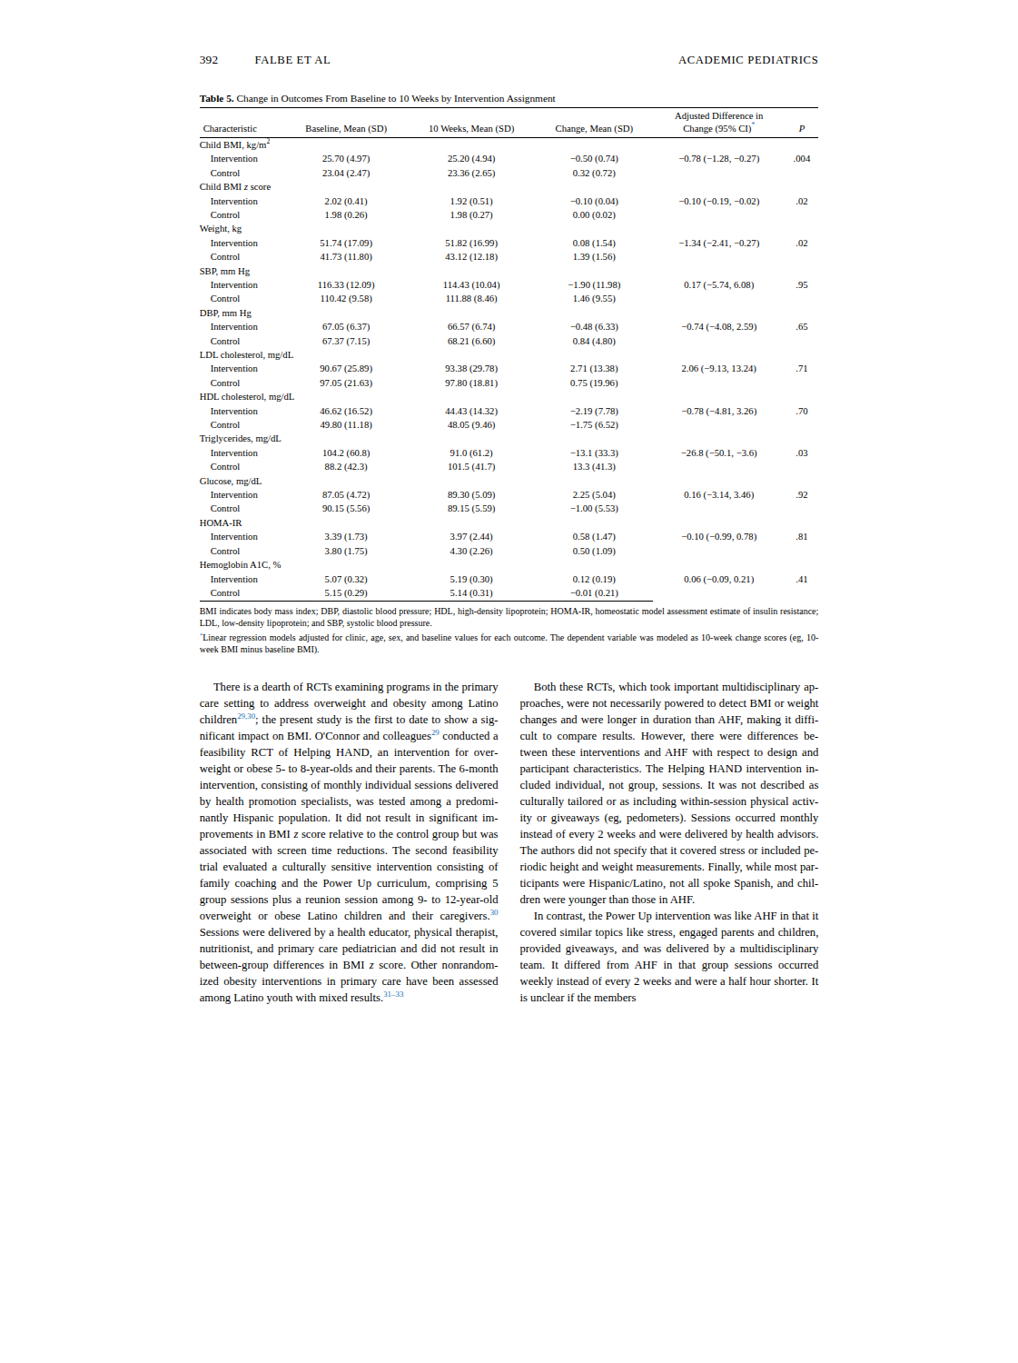392 Falbe et al Academic Pediatrics
Table 5. Change in Outcomes From Baseline to 10 Weeks by Intervention Assignment
| Characteristic | Baseline, Mean (SD) | 10 Weeks, Mean (SD) | Change, Mean (SD) | Adjusted Difference in Change (95% CI) * | P |
| --- | --- | --- | --- | --- | --- |
| Child BMI, kg/m 2 |
| Intervention | 25.70 (4.97) | 25.20 (4.94) | −0.50 (0.74) | −0.78 (−1.28, −0.27) | .004 |
| Control | 23.04 (2.47) | 23.36 (2.65) | 0.32 (0.72) |
| Child BMI z score |
| Intervention | 2.02 (0.41) | 1.92 (0.51) | −0.10 (0.04) | −0.10 (−0.19, −0.02) | .02 |
| Control | 1.98 (0.26) | 1.98 (0.27) | 0.00 (0.02) |
| Weight, kg |
| Intervention | 51.74 (17.09) | 51.82 (16.99) | 0.08 (1.54) | −1.34 (−2.41, −0.27) | .02 |
| Control | 41.73 (11.80) | 43.12 (12.18) | 1.39 (1.56) |
| SBP, mm Hg |
| Intervention | 116.33 (12.09) | 114.43 (10.04) | −1.90 (11.98) | 0.17 (−5.74, 6.08) | .95 |
| Control | 110.42 (9.58) | 111.88 (8.46) | 1.46 (9.55) |
| DBP, mm Hg |
| Intervention | 67.05 (6.37) | 66.57 (6.74) | −0.48 (6.33) | −0.74 (−4.08, 2.59) | .65 |
| Control | 67.37 (7.15) | 68.21 (6.60) | 0.84 (4.80) |
| LDL cholesterol, mg/dL |
| Intervention | 90.67 (25.89) | 93.38 (29.78) | 2.71 (13.38) | 2.06 (−9.13, 13.24) | .71 |
| Control | 97.05 (21.63) | 97.80 (18.81) | 0.75 (19.96) |
| HDL cholesterol, mg/dL |
| Intervention | 46.62 (16.52) | 44.43 (14.32) | −2.19 (7.78) | −0.78 (−4.81, 3.26) | .70 |
| Control | 49.80 (11.18) | 48.05 (9.46) | −1.75 (6.52) |
| Triglycerides, mg/dL |
| Intervention | 104.2 (60.8) | 91.0 (61.2) | −13.1 (33.3) | −26.8 (−50.1, −3.6) | .03 |
| Control | 88.2 (42.3) | 101.5 (41.7) | 13.3 (41.3) |
| Glucose, mg/dL |
| Intervention | 87.05 (4.72) | 89.30 (5.09) | 2.25 (5.04) | 0.16 (−3.14, 3.46) | .92 |
| Control | 90.15 (5.56) | 89.15 (5.59) | −1.00 (5.53) |
| HOMA-IR |
| Intervention | 3.39 (1.73) | 3.97 (2.44) | 0.58 (1.47) | −0.10 (−0.99, 0.78) | .81 |
| Control | 3.80 (1.75) | 4.30 (2.26) | 0.50 (1.09) |
| Hemoglobin A1C, % |
| Intervention | 5.07 (0.32) | 5.19 (0.30) | 0.12 (0.19) | 0.06 (−0.09, 0.21) | .41 |
| Control | 5.15 (0.29) | 5.14 (0.31) | −0.01 (0.21) |
BMI indicates body mass index; DBP, diastolic blood pressure; HDL, high-density lipoprotein; HOMA-IR, homeostatic model assessment estimate of insulin resistance; LDL, low-density lipoprotein; and SBP, systolic blood pressure.
*Linear regression models adjusted for clinic, age, sex, and baseline values for each outcome. The dependent variable was modeled as 10-week change scores (eg, 10-week BMI minus baseline BMI).
There is a dearth of RCTs examining programs in the primary care setting to address overweight and obesity among Latino children29,30; the present study is the first to date to show a significant impact on BMI. O'Connor and colleagues29 conducted a feasibility RCT of Helping HAND, an intervention for overweight or obese 5- to 8-year-olds and their parents. The 6-month intervention, consisting of monthly individual sessions delivered by health promotion specialists, was tested among a predominantly Hispanic population. It did not result in significant improvements in BMI z score relative to the control group but was associated with screen time reductions. The second feasibility trial evaluated a culturally sensitive intervention consisting of family coaching and the Power Up curriculum, comprising 5 group sessions plus a reunion session among 9- to 12-year-old overweight or obese Latino children and their caregivers.30 Sessions were delivered by a health educator, physical therapist, nutritionist, and primary care pediatrician and did not result in between-group differences in BMI z score. Other nonrandomized obesity interventions in primary care have been assessed among Latino youth with mixed results.31–33
Both these RCTs, which took important multidisciplinary approaches, were not necessarily powered to detect BMI or weight changes and were longer in duration than AHF, making it difficult to compare results. However, there were differences between these interventions and AHF with respect to design and participant characteristics. The Helping HAND intervention included individual, not group, sessions. It was not described as culturally tailored or as including within-session physical activity or giveaways (eg, pedometers). Sessions occurred monthly instead of every 2 weeks and were delivered by health advisors. The authors did not specify that it covered stress or included periodic height and weight measurements. Finally, while most participants were Hispanic/Latino, not all spoke Spanish, and children were younger than those in AHF.
In contrast, the Power Up intervention was like AHF in that it covered similar topics like stress, engaged parents and children, provided giveaways, and was delivered by a multidisciplinary team. It differed from AHF in that group sessions occurred weekly instead of every 2 weeks and were a half hour shorter. It is unclear if the members